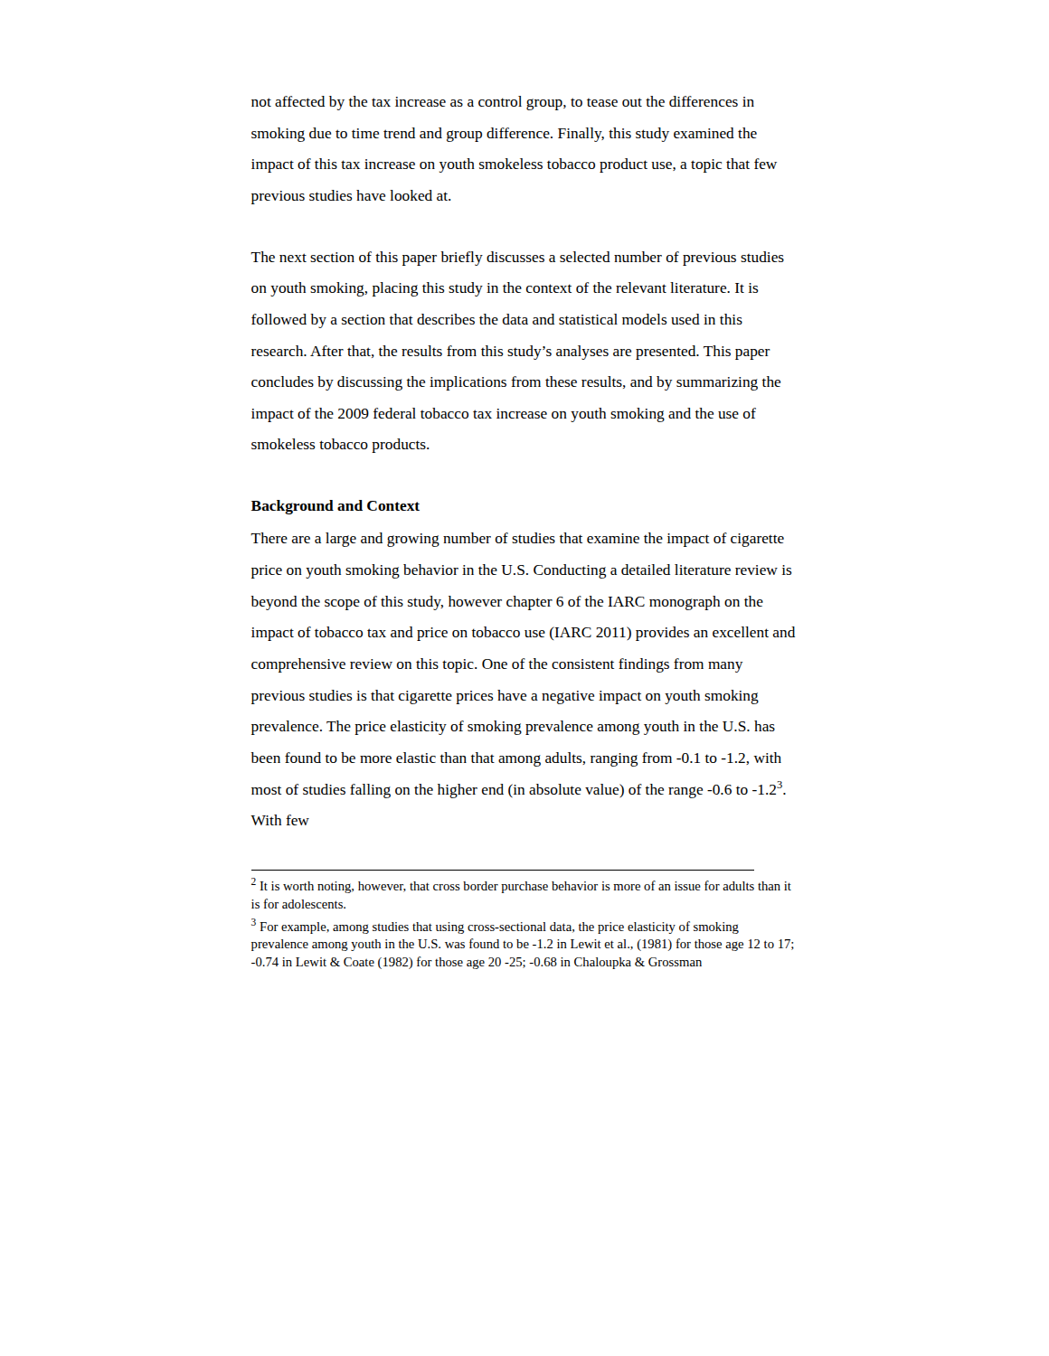not affected by the tax increase as a control group, to tease out the differences in smoking due to time trend and group difference. Finally, this study examined the impact of this tax increase on youth smokeless tobacco product use, a topic that few previous studies have looked at.
The next section of this paper briefly discusses a selected number of previous studies on youth smoking, placing this study in the context of the relevant literature. It is followed by a section that describes the data and statistical models used in this research. After that, the results from this study’s analyses are presented. This paper concludes by discussing the implications from these results, and by summarizing the impact of the 2009 federal tobacco tax increase on youth smoking and the use of smokeless tobacco products.
Background and Context
There are a large and growing number of studies that examine the impact of cigarette price on youth smoking behavior in the U.S. Conducting a detailed literature review is beyond the scope of this study, however chapter 6 of the IARC monograph on the impact of tobacco tax and price on tobacco use (IARC 2011) provides an excellent and comprehensive review on this topic. One of the consistent findings from many previous studies is that cigarette prices have a negative impact on youth smoking prevalence. The price elasticity of smoking prevalence among youth in the U.S. has been found to be more elastic than that among adults, ranging from -0.1 to -1.2, with most of studies falling on the higher end (in absolute value) of the range -0.6 to -1.23. With few
2 It is worth noting, however, that cross border purchase behavior is more of an issue for adults than it is for adolescents.
3 For example, among studies that using cross-sectional data, the price elasticity of smoking prevalence among youth in the U.S. was found to be -1.2 in Lewit et al., (1981) for those age 12 to 17; -0.74 in Lewit & Coate (1982) for those age 20 -25; -0.68 in Chaloupka & Grossman